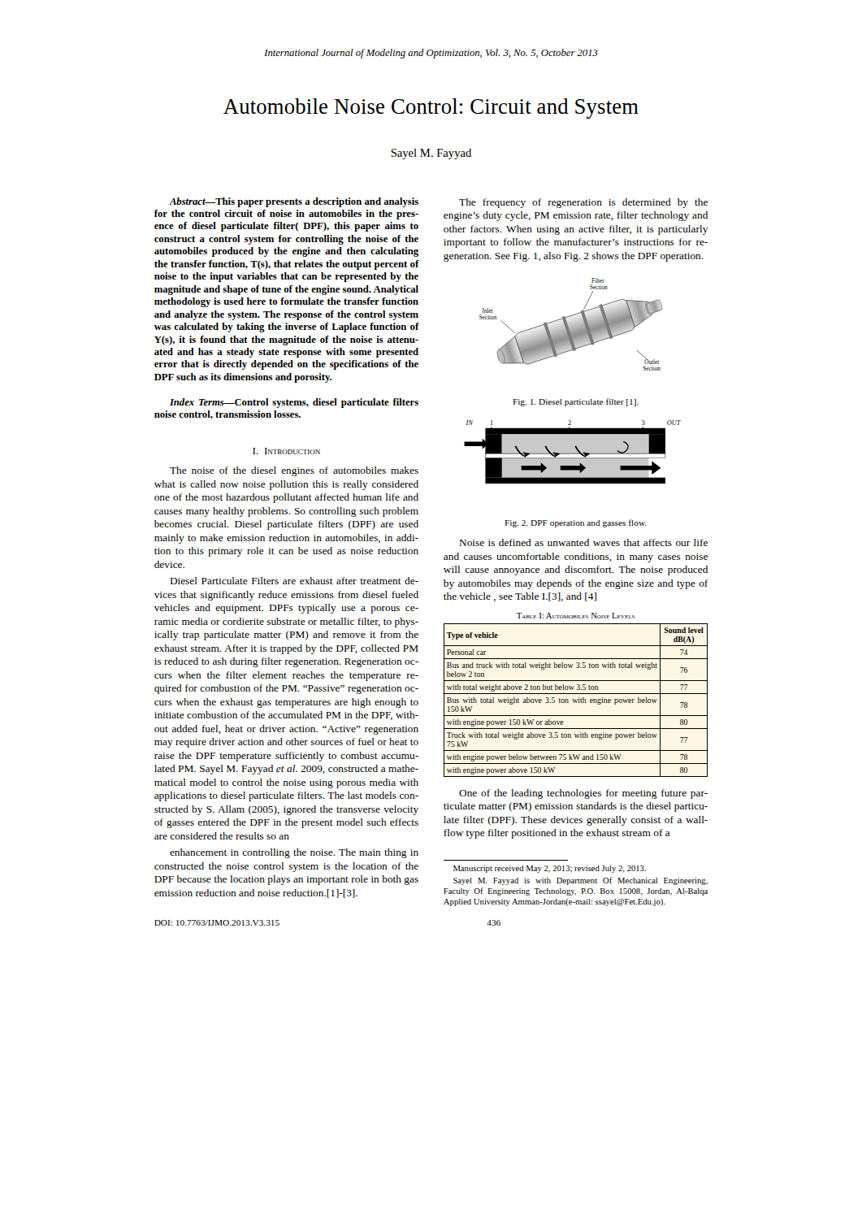International Journal of Modeling and Optimization, Vol. 3, No. 5, October 2013
Automobile Noise Control: Circuit and System
Sayel M. Fayyad
Abstract—This paper presents a description and analysis for the control circuit of noise in automobiles in the presence of diesel particulate filter( DPF), this paper aims to construct a control system for controlling the noise of the automobiles produced by the engine and then calculating the transfer function, T(s), that relates the output percent of noise to the input variables that can be represented by the magnitude and shape of tune of the engine sound. Analytical methodology is used here to formulate the transfer function and analyze the system. The response of the control system was calculated by taking the inverse of Laplace function of Y(s), it is found that the magnitude of the noise is attenuated and has a steady state response with some presented error that is directly depended on the specifications of the DPF such as its dimensions and porosity.
Index Terms—Control systems, diesel particulate filters noise control, transmission losses.
I. Introduction
The noise of the diesel engines of automobiles makes what is called now noise pollution this is really considered one of the most hazardous pollutant affected human life and causes many healthy problems. So controlling such problem becomes crucial. Diesel particulate filters (DPF) are used mainly to make emission reduction in automobiles, in addition to this primary role it can be used as noise reduction device.
Diesel Particulate Filters are exhaust after treatment devices that significantly reduce emissions from diesel fueled vehicles and equipment. DPFs typically use a porous ceramic media or cordierite substrate or metallic filter, to physically trap particulate matter (PM) and remove it from the exhaust stream. After it is trapped by the DPF, collected PM is reduced to ash during filter regeneration. Regeneration occurs when the filter element reaches the temperature required for combustion of the PM. “Passive” regeneration occurs when the exhaust gas temperatures are high enough to initiate combustion of the accumulated PM in the DPF, without added fuel, heat or driver action. “Active” regeneration may require driver action and other sources of fuel or heat to raise the DPF temperature sufficiently to combust accumulated PM. Sayel M. Fayyad et al. 2009, constructed a mathematical model to control the noise using porous media with applications to diesel particulate filters. The last models constructed by S. Allam (2005), ignored the transverse velocity of gasses entered the DPF in the present model such effects are considered the results so an
enhancement in controlling the noise. The main thing in constructed the noise control system is the location of the DPF because the location plays an important role in both gas emission reduction and noise reduction.[1]-[3].
The frequency of regeneration is determined by the engine’s duty cycle, PM emission rate, filter technology and other factors. When using an active filter, it is particularly important to follow the manufacturer’s instructions for regeneration. See Fig. 1, also Fig. 2 shows the DPF operation.
Filter Section Inlet Section Outlet Section
Fig. 1. Diesel particulate filter [1].
IN 1 2 3 OUT u
Fig. 2. DPF operation and gasses flow.
Noise is defined as unwanted waves that affects our life and causes uncomfortable conditions, in many cases noise will cause annoyance and discomfort. The noise produced by automobiles may depends of the engine size and type of the vehicle , see Table I.[3], and [4]
Table I: Automobiles Noise Levels
| Type of vehicle | Sound level dB(A) |
| --- | --- |
| Personal car | 74 |
| Bus and truck with total weight below 3.5 ton with total weight below 2 ton | 76 |
| with total weight above 2 ton but below 3.5 ton | 77 |
| Bus with total weight above 3.5 ton with engine power below 150 kW | 78 |
| with engine power 150 kW or above | 80 |
| Truck with total weight above 3.5 ton with engine power below 75 kW | 77 |
| with engine power below between 75 kW and 150 kW | 78 |
| with engine power above 150 kW | 80 |
One of the leading technologies for meeting future particulate matter (PM) emission standards is the diesel particulate filter (DPF). These devices generally consist of a wall-flow type filter positioned in the exhaust stream of a
Manuscript received May 2, 2013; revised July 2, 2013.
Sayel M. Fayyad is with Department Of Mechanical Engineering, Faculty Of Engineering Technology, P.O. Box 15008, Jordan, Al-Balqa Applied University Amman-Jordan(e-mail: ssayel@Fet.Edu.jo).
DOI: 10.7763/IJMO.2013.V3.315 436